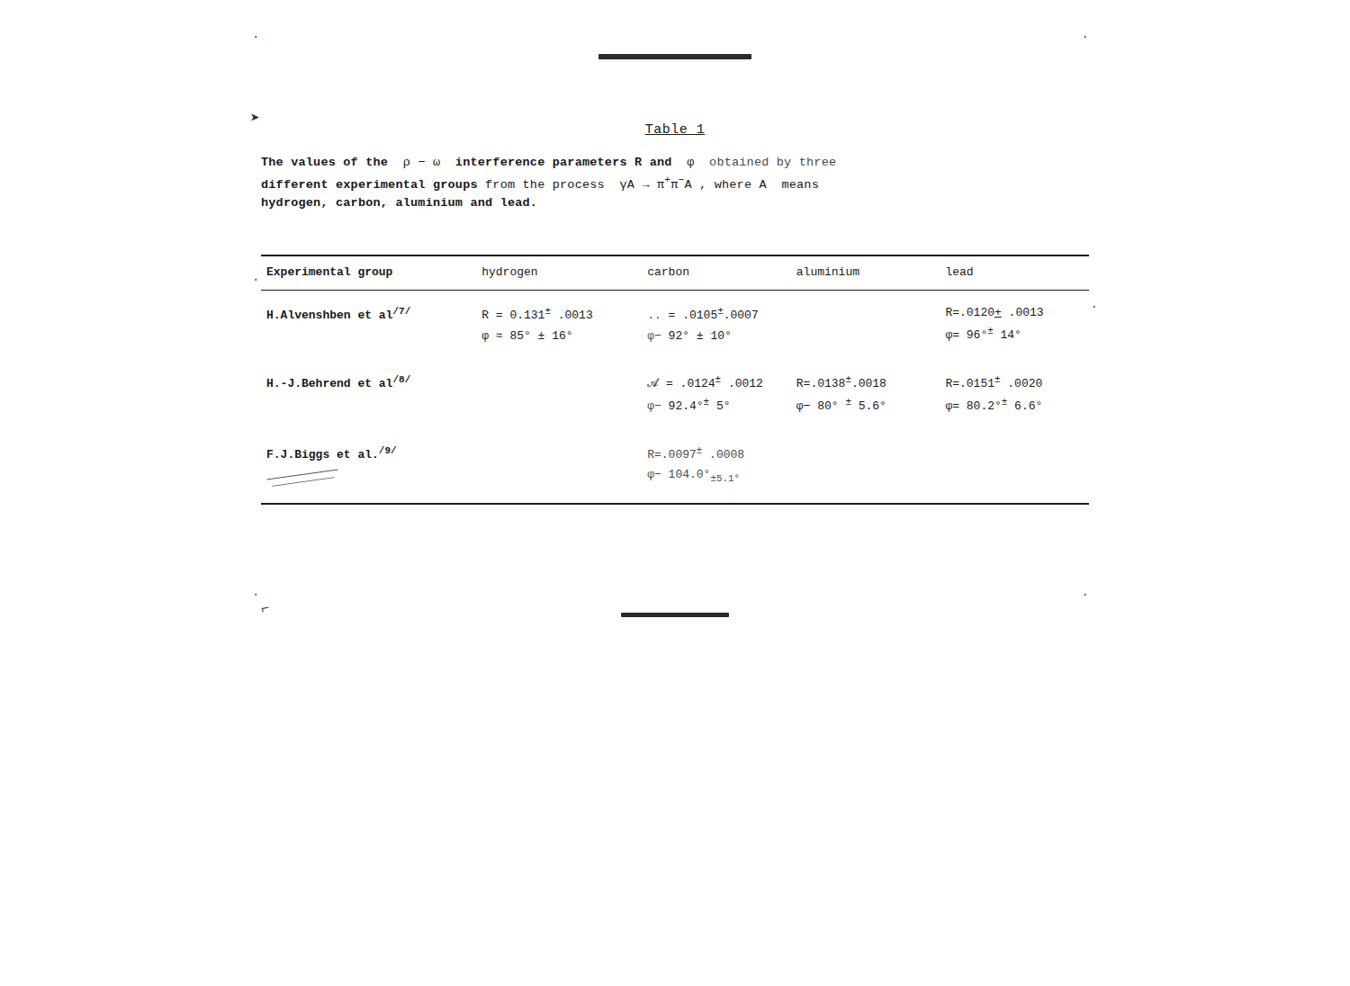. . . . . . ⌐
➤
Table 1
The values of the ρ − ω interference parameters R and φ obtained by three
different experimental groups from the process γA → π+π−A , where A means
hydrogen, carbon, aluminium and lead.
| Experimental group | hydrogen | carbon | aluminium | lead |
| --- | --- | --- | --- | --- |
| H.Alvenshben et al /7/ | R = 0.131 ± .0013 φ ≈ 85° ± 16° | .. = .0105 ± .0007 φ− 92° ± 10° | | R=.0120 + .0013 φ= 96° ± 14° |
| H.-J.Behrend et al /8/ | | 𝓐 = .0124 ± .0012 φ− 92.4° ± 5° | R=.0138 ± .0018 φ− 80° ± 5.6° | R=.0151 ± .0020 φ= 80.2° ± 6.6° |
| F.J.Biggs et al. /9/ | | R=.0097 ± .0008 φ− 104.0° ±5.1° | | |